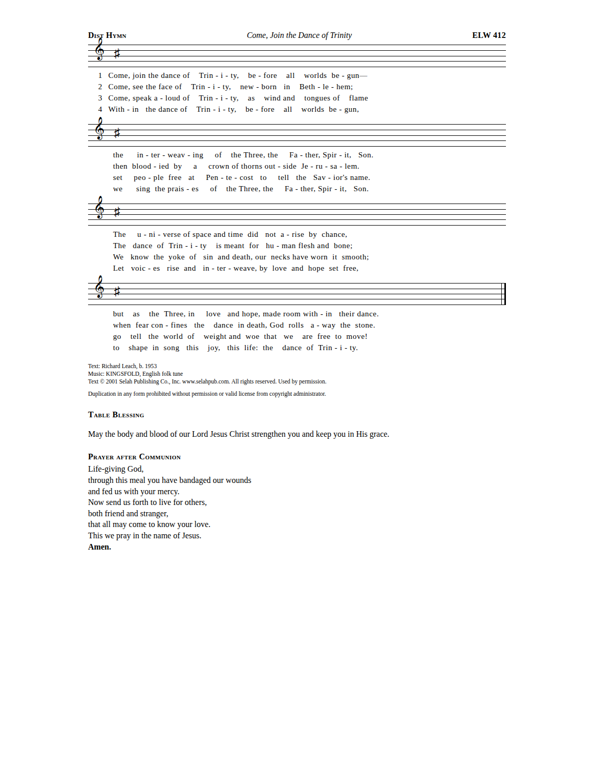Dist Hymn Come, Join the Dance of Trinity ELW 412
♯
| 1 | Come, join the dance of Trin - i - ty, be - fore all worlds be - gun— |
| 2 | Come, see the face of Trin - i - ty, new - born in Beth - le - hem; |
| 3 | Come, speak a - loud of Trin - i - ty, as wind and tongues of flame |
| 4 | With - in the dance of Trin - i - ty, be - fore all worlds be - gun, |
♯
| the in - ter - weav - ing of the Three, the Fa - ther, Spir - it, Son. |
| then blood - ied by a crown of thorns out - side Je - ru - sa - lem. |
| set peo - ple free at Pen - te - cost to tell the Sav - ior's name. |
| we sing the prais - es of the Three, the Fa - ther, Spir - it, Son. |
♯
| The u - ni - verse of space and time did not a - rise by chance, |
| The dance of Trin - i - ty is meant for hu - man flesh and bone; |
| We know the yoke of sin and death, our necks have worn it smooth; |
| Let voic - es rise and in - ter - weave, by love and hope set free, |
♯
| but as the Three, in love and hope, made room with - in their dance. |
| when fear con - fines the dance in death, God rolls a - way the stone. |
| go tell the world of weight and woe that we are free to move! |
| to shape in song this joy, this life: the dance of Trin - i - ty. |
Text: Richard Leach, b. 1953
Music: KINGSFOLD, English folk tune
Text © 2001 Selah Publishing Co., Inc. www.selahpub.com. All rights reserved. Used by permission.
Duplication in any form prohibited without permission or valid license from copyright administrator.
Table Blessing
May the body and blood of our Lord Jesus Christ strengthen you and keep you in His grace.
Prayer after Communion
Life-giving God,
through this meal you have bandaged our wounds
and fed us with your mercy.
Now send us forth to live for others,
both friend and stranger,
that all may come to know your love.
This we pray in the name of Jesus.
Amen.